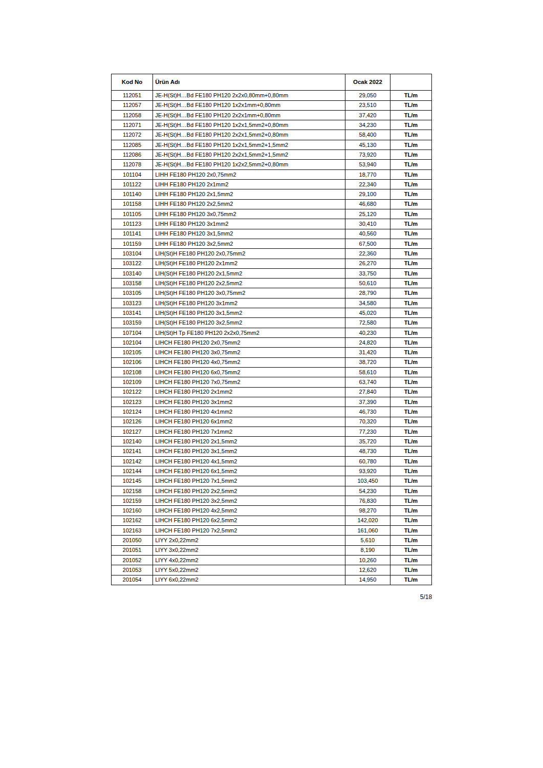| Kod No | Ürün Adı | Ocak 2022 | |
| --- | --- | --- | --- |
| 112051 | JE-H(St)H…Bd FE180 PH120 2x2x0,80mm+0,80mm | 29,050 | TL/m |
| 112057 | JE-H(St)H…Bd FE180 PH120 1x2x1mm+0,80mm | 23,510 | TL/m |
| 112058 | JE-H(St)H…Bd FE180 PH120 2x2x1mm+0,80mm | 37,420 | TL/m |
| 112071 | JE-H(St)H…Bd FE180 PH120 1x2x1,5mm2+0,80mm | 34,230 | TL/m |
| 112072 | JE-H(St)H…Bd FE180 PH120 2x2x1,5mm2+0,80mm | 58,400 | TL/m |
| 112085 | JE-H(St)H…Bd FE180 PH120 1x2x1,5mm2+1,5mm2 | 45,130 | TL/m |
| 112086 | JE-H(St)H…Bd FE180 PH120 2x2x1,5mm2+1,5mm2 | 73,920 | TL/m |
| 112078 | JE-H(St)H…Bd FE180 PH120 1x2x2,5mm2+0,80mm | 53,940 | TL/m |
| 101104 | LIHH FE180 PH120 2x0,75mm2 | 18,770 | TL/m |
| 101122 | LIHH FE180 PH120 2x1mm2 | 22,340 | TL/m |
| 101140 | LIHH FE180 PH120 2x1,5mm2 | 29,100 | TL/m |
| 101158 | LIHH FE180 PH120 2x2,5mm2 | 46,680 | TL/m |
| 101105 | LIHH FE180 PH120 3x0,75mm2 | 25,120 | TL/m |
| 101123 | LIHH FE180 PH120 3x1mm2 | 30,410 | TL/m |
| 101141 | LIHH FE180 PH120 3x1,5mm2 | 40,560 | TL/m |
| 101159 | LIHH FE180 PH120 3x2,5mm2 | 67,500 | TL/m |
| 103104 | LIH(St)H FE180 PH120 2x0,75mm2 | 22,360 | TL/m |
| 103122 | LIH(St)H FE180 PH120 2x1mm2 | 26,270 | TL/m |
| 103140 | LIH(St)H FE180 PH120 2x1,5mm2 | 33,750 | TL/m |
| 103158 | LIH(St)H FE180 PH120 2x2,5mm2 | 50,610 | TL/m |
| 103105 | LIH(St)H FE180 PH120 3x0,75mm2 | 28,790 | TL/m |
| 103123 | LIH(St)H FE180 PH120 3x1mm2 | 34,580 | TL/m |
| 103141 | LIH(St)H FE180 PH120 3x1,5mm2 | 45,020 | TL/m |
| 103159 | LIH(St)H FE180 PH120 3x2,5mm2 | 72,580 | TL/m |
| 107104 | LIH(St)H Tp FE180 PH120 2x2x0,75mm2 | 40,230 | TL/m |
| 102104 | LIHCH FE180 PH120 2x0,75mm2 | 24,820 | TL/m |
| 102105 | LIHCH FE180 PH120 3x0,75mm2 | 31,420 | TL/m |
| 102106 | LIHCH FE180 PH120 4x0,75mm2 | 38,720 | TL/m |
| 102108 | LIHCH FE180 PH120 6x0,75mm2 | 58,610 | TL/m |
| 102109 | LIHCH FE180 PH120 7x0,75mm2 | 63,740 | TL/m |
| 102122 | LIHCH FE180 PH120 2x1mm2 | 27,840 | TL/m |
| 102123 | LIHCH FE180 PH120 3x1mm2 | 37,390 | TL/m |
| 102124 | LIHCH FE180 PH120 4x1mm2 | 46,730 | TL/m |
| 102126 | LIHCH FE180 PH120 6x1mm2 | 70,320 | TL/m |
| 102127 | LIHCH FE180 PH120 7x1mm2 | 77,230 | TL/m |
| 102140 | LIHCH FE180 PH120 2x1,5mm2 | 35,720 | TL/m |
| 102141 | LIHCH FE180 PH120 3x1,5mm2 | 48,730 | TL/m |
| 102142 | LIHCH FE180 PH120 4x1,5mm2 | 60,780 | TL/m |
| 102144 | LIHCH FE180 PH120 6x1,5mm2 | 93,920 | TL/m |
| 102145 | LIHCH FE180 PH120 7x1,5mm2 | 103,450 | TL/m |
| 102158 | LIHCH FE180 PH120 2x2,5mm2 | 54,230 | TL/m |
| 102159 | LIHCH FE180 PH120 3x2,5mm2 | 76,830 | TL/m |
| 102160 | LIHCH FE180 PH120 4x2,5mm2 | 98,270 | TL/m |
| 102162 | LIHCH FE180 PH120 6x2,5mm2 | 142,020 | TL/m |
| 102163 | LIHCH FE180 PH120 7x2,5mm2 | 161,060 | TL/m |
| 201050 | LIYY 2x0,22mm2 | 5,610 | TL/m |
| 201051 | LIYY 3x0,22mm2 | 8,190 | TL/m |
| 201052 | LIYY 4x0,22mm2 | 10,260 | TL/m |
| 201053 | LIYY 5x0,22mm2 | 12,620 | TL/m |
| 201054 | LIYY 6x0,22mm2 | 14,950 | TL/m |
5/18